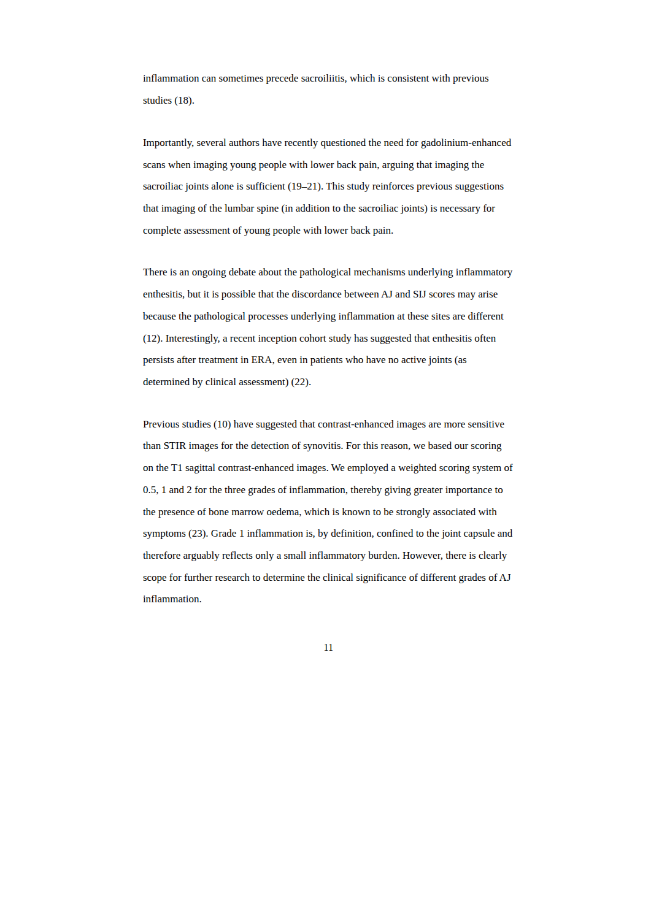inflammation can sometimes precede sacroiliitis, which is consistent with previous studies (18).
Importantly, several authors have recently questioned the need for gadolinium-enhanced scans when imaging young people with lower back pain, arguing that imaging the sacroiliac joints alone is sufficient (19–21). This study reinforces previous suggestions that imaging of the lumbar spine (in addition to the sacroiliac joints) is necessary for complete assessment of young people with lower back pain.
There is an ongoing debate about the pathological mechanisms underlying inflammatory enthesitis, but it is possible that the discordance between AJ and SIJ scores may arise because the pathological processes underlying inflammation at these sites are different (12). Interestingly, a recent inception cohort study has suggested that enthesitis often persists after treatment in ERA, even in patients who have no active joints (as determined by clinical assessment) (22).
Previous studies (10) have suggested that contrast-enhanced images are more sensitive than STIR images for the detection of synovitis. For this reason, we based our scoring on the T1 sagittal contrast-enhanced images. We employed a weighted scoring system of 0.5, 1 and 2 for the three grades of inflammation, thereby giving greater importance to the presence of bone marrow oedema, which is known to be strongly associated with symptoms (23). Grade 1 inflammation is, by definition, confined to the joint capsule and therefore arguably reflects only a small inflammatory burden. However, there is clearly scope for further research to determine the clinical significance of different grades of AJ inflammation.
11